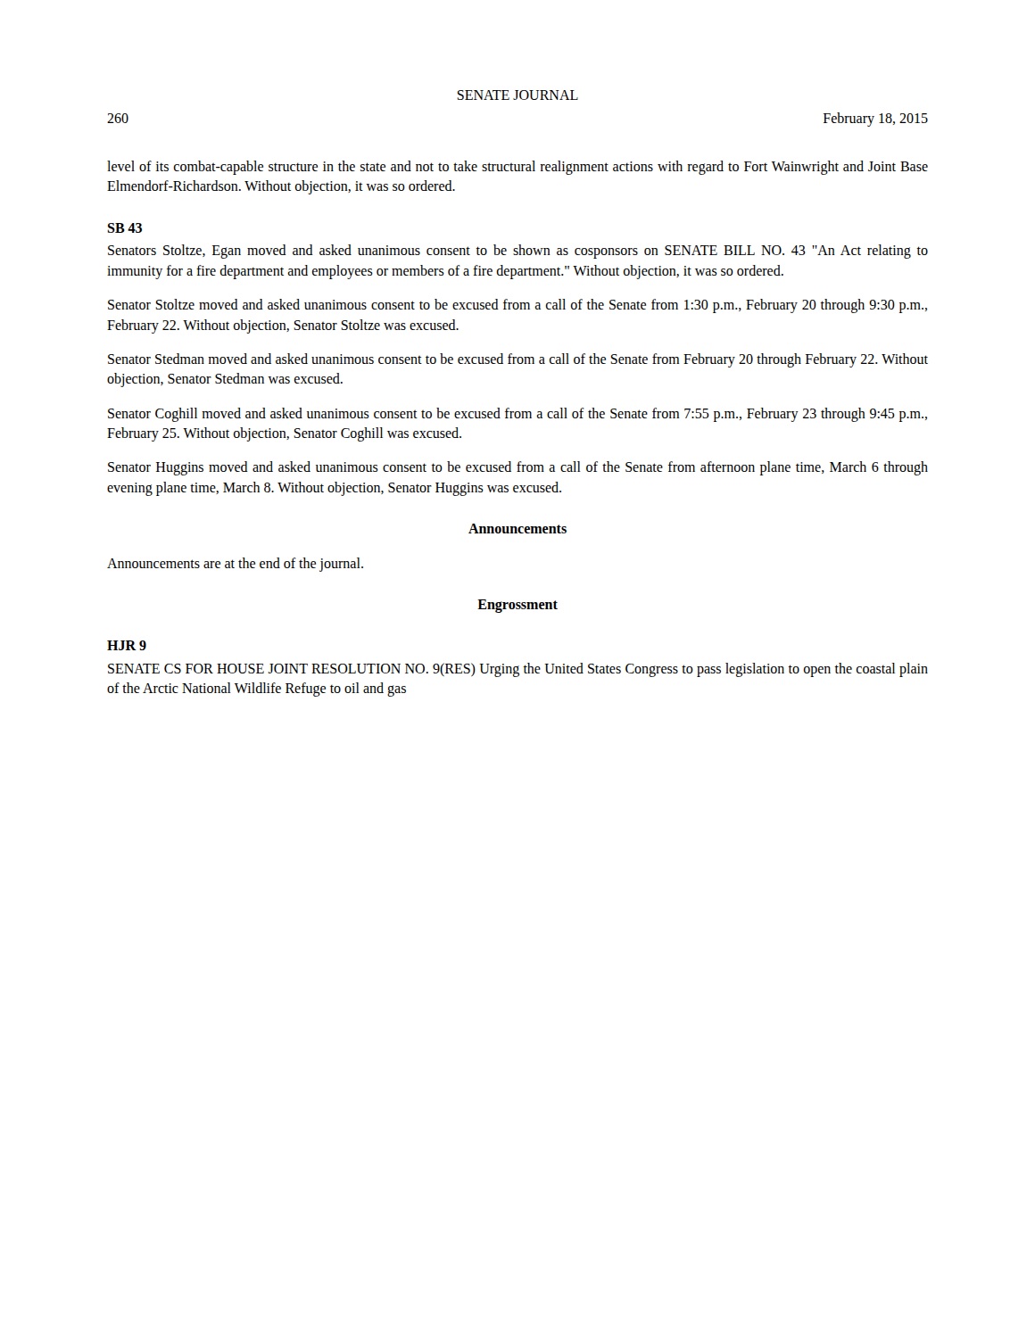SENATE JOURNAL
260 February 18, 2015
level of its combat-capable structure in the state and not to take structural realignment actions with regard to Fort Wainwright and Joint Base Elmendorf-Richardson. Without objection, it was so ordered.
SB 43
Senators Stoltze, Egan moved and asked unanimous consent to be shown as cosponsors on SENATE BILL NO. 43 "An Act relating to immunity for a fire department and employees or members of a fire department." Without objection, it was so ordered.
Senator Stoltze moved and asked unanimous consent to be excused from a call of the Senate from 1:30 p.m., February 20 through 9:30 p.m., February 22. Without objection, Senator Stoltze was excused.
Senator Stedman moved and asked unanimous consent to be excused from a call of the Senate from February 20 through February 22. Without objection, Senator Stedman was excused.
Senator Coghill moved and asked unanimous consent to be excused from a call of the Senate from 7:55 p.m., February 23 through 9:45 p.m., February 25. Without objection, Senator Coghill was excused.
Senator Huggins moved and asked unanimous consent to be excused from a call of the Senate from afternoon plane time, March 6 through evening plane time, March 8. Without objection, Senator Huggins was excused.
Announcements
Announcements are at the end of the journal.
Engrossment
HJR 9
SENATE CS FOR HOUSE JOINT RESOLUTION NO. 9(RES) Urging the United States Congress to pass legislation to open the coastal plain of the Arctic National Wildlife Refuge to oil and gas